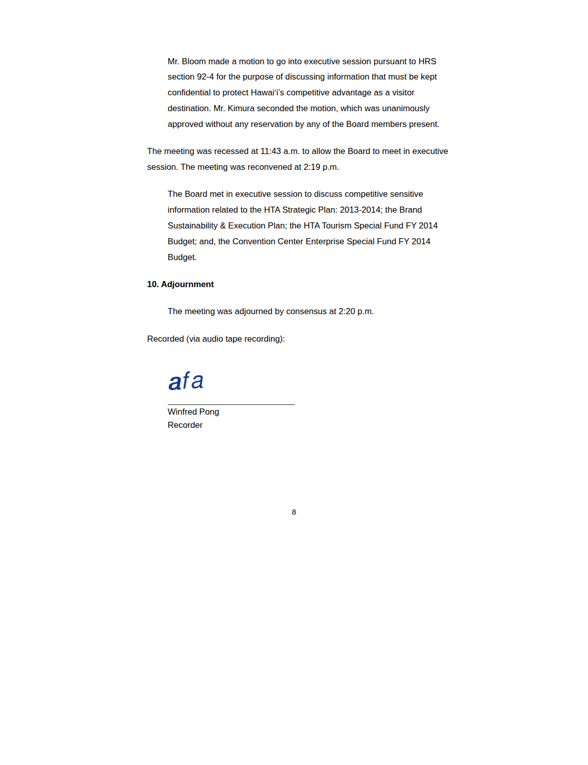Mr. Bloom made a motion to go into executive session pursuant to HRS section 92-4 for the purpose of discussing information that must be kept confidential to protect Hawaiʻi’s competitive advantage as a visitor destination. Mr. Kimura seconded the motion, which was unanimously approved without any reservation by any of the Board members present.
The meeting was recessed at 11:43 a.m. to allow the Board to meet in executive session. The meeting was reconvened at 2:19 p.m.
The Board met in executive session to discuss competitive sensitive information related to the HTA Strategic Plan: 2013-2014; the Brand Sustainability & Execution Plan; the HTA Tourism Special Fund FY 2014 Budget; and, the Convention Center Enterprise Special Fund FY 2014 Budget.
10. Adjournment
The meeting was adjourned by consensus at 2:20 p.m.
Recorded (via audio tape recording):
𝑎                                      𝑎 𝑓 𝑎
Winfred Pong
Recorder
8